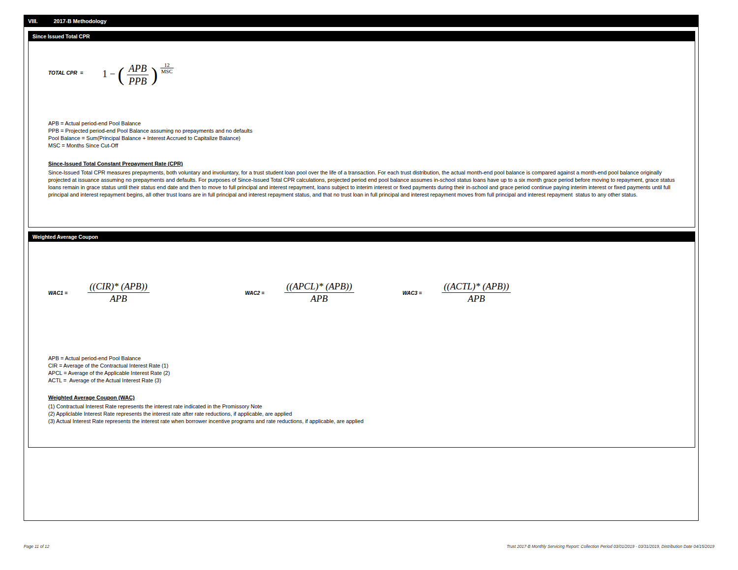VIII. 2017-B Methodology
Since Issued Total CPR
TOTAL CPR =
1 − ( APB PPB ) 12 MSC
APB = Actual period-end Pool Balance
PPB = Projected period-end Pool Balance assuming no prepayments and no defaults
Pool Balance = Sum(Principal Balance + Interest Accrued to Capitalize Balance)
MSC = Months Since Cut-Off
Since-Issued Total Constant Prepayment Rate (CPR)
Since-Issued Total CPR measures prepayments, both voluntary and involuntary, for a trust student loan pool over the life of a transaction. For each trust distribution, the actual month-end pool balance is compared against a month-end pool balance originally projected at issuance assuming no prepayments and defaults. For purposes of Since-Issued Total CPR calculations, projected period end pool balance assumes in-school status loans have up to a six month grace period before moving to repayment, grace status loans remain in grace status until their status end date and then to move to full principal and interest repayment, loans subject to interim interest or fixed payments during their in-school and grace period continue paying interim interest or fixed payments until full principal and interest repayment begins, all other trust loans are in full principal and interest repayment status, and that no trust loan in full principal and interest repayment moves from full principal and interest repayment status to any other status.
Weighted Average Coupon
WAC1 =
((CIR)* (APB)) APB
WAC2 =
((APCL)* (APB)) APB
WAC3 =
((ACTL)* (APB)) APB
APB = Actual period-end Pool Balance
CIR = Average of the Contractual Interest Rate (1)
APCL = Average of the Applicable Interest Rate (2)
ACTL = Average of the Actual Interest Rate (3)
Weighted Average Coupon (WAC)
(1) Contractual Interest Rate represents the interest rate indicated in the Promissory Note
(2) Appliclable Interest Rate represents the interest rate after rate reductions, if applicable, are applied
(3) Actual Interest Rate represents the interest rate when borrower incentive programs and rate reductions, if applicable, are applied
Page 11 of 12 Trust 2017-B Monthly Servicing Report: Collection Period 03/01/2019 - 03/31/2019, Distribution Date 04/15/2019